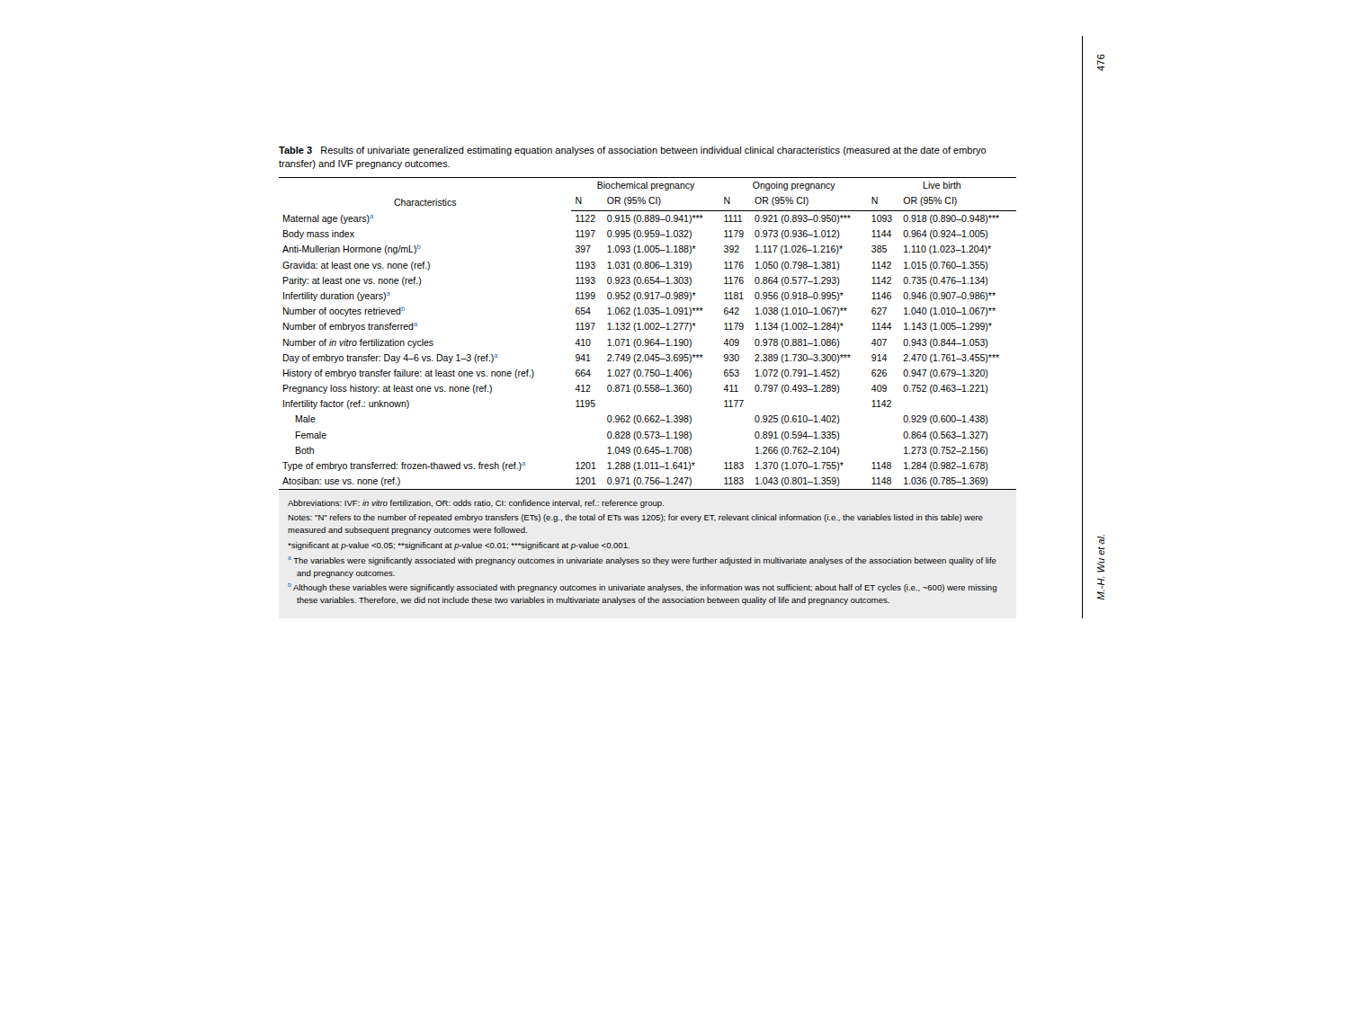476
M.-H. Wu et al.
Table 3 Results of univariate generalized estimating equation analyses of association between individual clinical characteristics (measured at the date of embryo transfer) and IVF pregnancy outcomes.
| Characteristics | Biochemical pregnancy | Ongoing pregnancy | Live birth |
| --- | --- | --- | --- |
| N | OR (95% CI) | N | OR (95% CI) | N | OR (95% CI) |
| Maternal age (years) a | 1122 | 0.915 (0.889–0.941)*** | 1111 | 0.921 (0.893–0.950)*** | 1093 | 0.918 (0.890–0.948)*** |
| Body mass index | 1197 | 0.995 (0.959–1.032) | 1179 | 0.973 (0.936–1.012) | 1144 | 0.964 (0.924–1.005) |
| Anti-Mullerian Hormone (ng/mL) b | 397 | 1.093 (1.005–1.188)* | 392 | 1.117 (1.026–1.216)* | 385 | 1.110 (1.023–1.204)* |
| Gravida: at least one vs. none (ref.) | 1193 | 1.031 (0.806–1.319) | 1176 | 1.050 (0.798–1.381) | 1142 | 1.015 (0.760–1.355) |
| Parity: at least one vs. none (ref.) | 1193 | 0.923 (0.654–1.303) | 1176 | 0.864 (0.577–1.293) | 1142 | 0.735 (0.476–1.134) |
| Infertility duration (years) a | 1199 | 0.952 (0.917–0.989)* | 1181 | 0.956 (0.918–0.995)* | 1146 | 0.946 (0.907–0.986)** |
| Number of oocytes retrieved b | 654 | 1.062 (1.035–1.091)*** | 642 | 1.038 (1.010–1.067)** | 627 | 1.040 (1.010–1.067)** |
| Number of embryos transferred a | 1197 | 1.132 (1.002–1.277)* | 1179 | 1.134 (1.002–1.284)* | 1144 | 1.143 (1.005–1.299)* |
| Number of in vitro fertilization cycles | 410 | 1.071 (0.964–1.190) | 409 | 0.978 (0.881–1.086) | 407 | 0.943 (0.844–1.053) |
| Day of embryo transfer: Day 4–6 vs. Day 1–3 (ref.) a | 941 | 2.749 (2.045–3.695)*** | 930 | 2.389 (1.730–3.300)*** | 914 | 2.470 (1.761–3.455)*** |
| History of embryo transfer failure: at least one vs. none (ref.) | 664 | 1.027 (0.750–1.406) | 653 | 1.072 (0.791–1.452) | 626 | 0.947 (0.679–1.320) |
| Pregnancy loss history: at least one vs. none (ref.) | 412 | 0.871 (0.558–1.360) | 411 | 0.797 (0.493–1.289) | 409 | 0.752 (0.463–1.221) |
| Infertility factor (ref.: unknown) | 1195 | | 1177 | | 1142 | |
| Male | | 0.962 (0.662–1.398) | | 0.925 (0.610–1.402) | | 0.929 (0.600–1.438) |
| Female | | 0.828 (0.573–1.198) | | 0.891 (0.594–1.335) | | 0.864 (0.563–1.327) |
| Both | | 1.049 (0.645–1.708) | | 1.266 (0.762–2.104) | | 1.273 (0.752–2.156) |
| Type of embryo transferred: frozen-thawed vs. fresh (ref.) a | 1201 | 1.288 (1.011–1.641)* | 1183 | 1.370 (1.070–1.755)* | 1148 | 1.284 (0.982–1.678) |
| Atosiban: use vs. none (ref.) | 1201 | 0.971 (0.756–1.247) | 1183 | 1.043 (0.801–1.359) | 1148 | 1.036 (0.785–1.369) |
Abbreviations: IVF: in vitro fertilization, OR: odds ratio, CI: confidence interval, ref.: reference group.
Notes: "N" refers to the number of repeated embryo transfers (ETs) (e.g., the total of ETs was 1205); for every ET, relevant clinical information (i.e., the variables listed in this table) were measured and subsequent pregnancy outcomes were followed.
*significant at p-value <0.05; **significant at p-value <0.01; ***significant at p-value <0.001.
a The variables were significantly associated with pregnancy outcomes in univariate analyses so they were further adjusted in multivariate analyses of the association between quality of life and pregnancy outcomes.
b Although these variables were significantly associated with pregnancy outcomes in univariate analyses, the information was not sufficient; about half of ET cycles (i.e., ~600) were missing these variables. Therefore, we did not include these two variables in multivariate analyses of the association between quality of life and pregnancy outcomes.